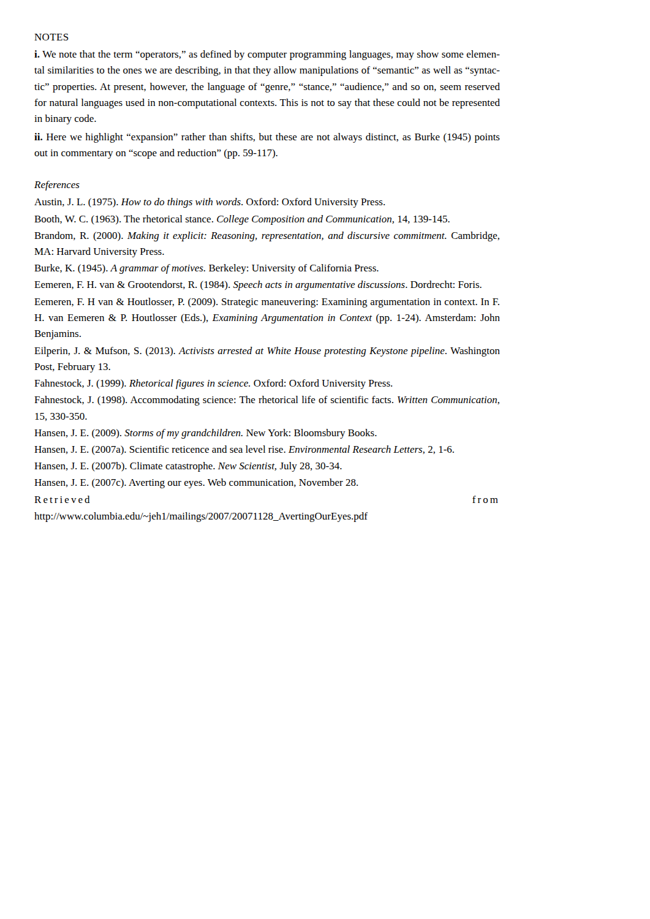NOTES
i. We note that the term “operators,” as defined by computer programming languages, may show some elemental similarities to the ones we are describing, in that they allow manipulations of “semantic” as well as “syntactic” properties. At present, however, the language of “genre,” “stance,” “audience,” and so on, seem reserved for natural languages used in non-computational contexts. This is not to say that these could not be represented in binary code.
ii. Here we highlight “expansion” rather than shifts, but these are not always distinct, as Burke (1945) points out in commentary on “scope and reduction” (pp. 59-117).
References
Austin, J. L. (1975). How to do things with words. Oxford: Oxford University Press.
Booth, W. C. (1963). The rhetorical stance. College Composition and Communication, 14, 139-145.
Brandom, R. (2000). Making it explicit: Reasoning, representation, and discursive commitment. Cambridge, MA: Harvard University Press.
Burke, K. (1945). A grammar of motives. Berkeley: University of California Press.
Eemeren, F. H. van & Grootendorst, R. (1984). Speech acts in argumentative discussions. Dordrecht: Foris.
Eemeren, F. H van & Houtlosser, P. (2009). Strategic maneuvering: Examining argumentation in context. In F. H. van Eemeren & P. Houtlosser (Eds.), Examining Argumentation in Context (pp. 1-24). Amsterdam: John Benjamins.
Eilperin, J. & Mufson, S. (2013). Activists arrested at White House protesting Keystone pipeline. Washington Post, February 13.
Fahnestock, J. (1999). Rhetorical figures in science. Oxford: Oxford University Press.
Fahnestock, J. (1998). Accommodating science: The rhetorical life of scientific facts. Written Communication, 15, 330-350.
Hansen, J. E. (2009). Storms of my grandchildren. New York: Bloomsbury Books.
Hansen, J. E. (2007a). Scientific reticence and sea level rise. Environmental Research Letters, 2, 1-6.
Hansen, J. E. (2007b). Climate catastrophe. New Scientist, July 28, 30-34.
Hansen, J. E. (2007c). Averting our eyes. Web communication, November 28.
Retrieved from
http://www.columbia.edu/~jeh1/mailings/2007/20071128_AvertingOurEyes.pdf